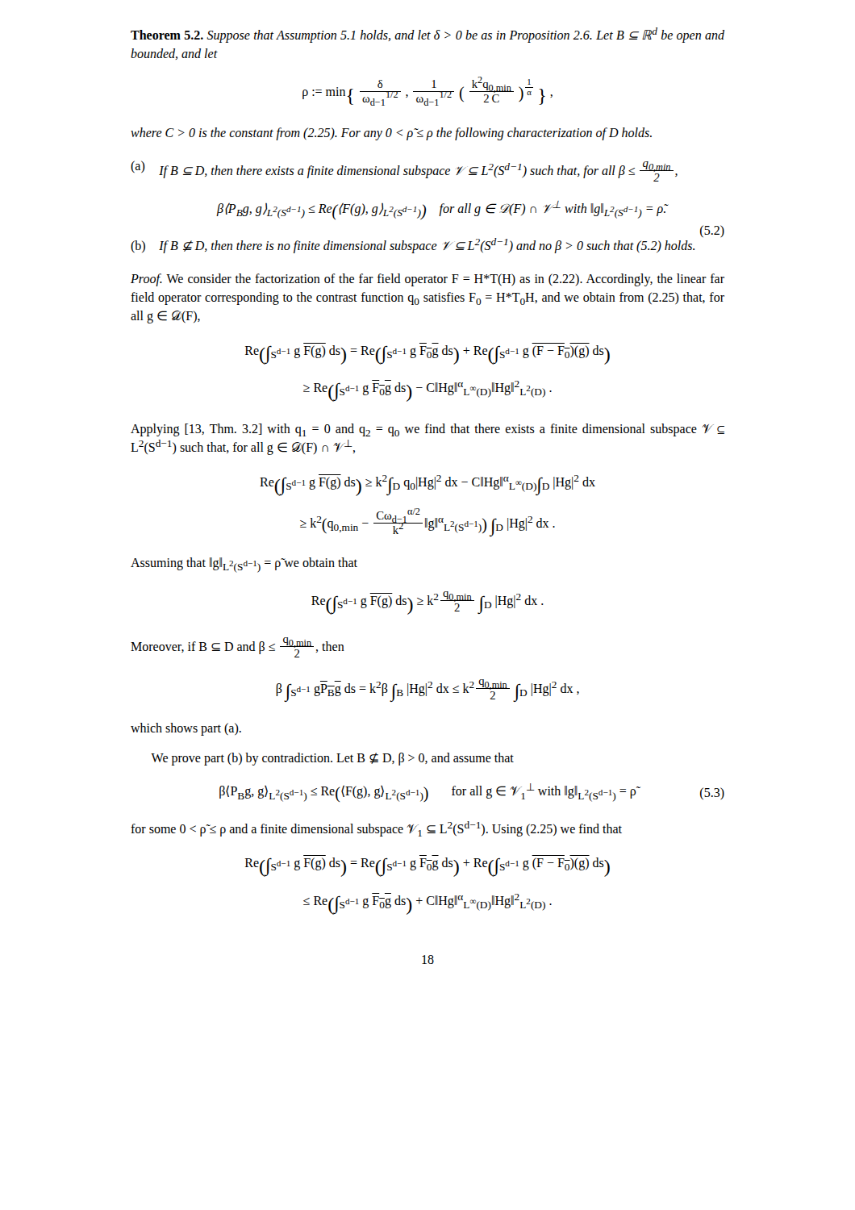Theorem 5.2. Suppose that Assumption 5.1 holds, and let δ > 0 be as in Proposition 2.6. Let B ⊆ ℝd be open and bounded, and let
ρ := min{ δωd−11/2 , 1 ωd−11/2 ( k2q0,min 2 C )1 α } ,
where C > 0 is the constant from (2.25). For any 0 < ρ̃ ≤ ρ the following characterization of D holds.
(a) If B ⊆ D, then there exists a finite dimensional subspace 𝒱 ⊆ L2(Sd−1) such that, for all β ≤ q0,min 2,
β⟨PBg, g⟩L2(Sd−1) ≤ Re(⟨F(g), g⟩L2(Sd−1)) for all g ∈ 𝒟(F) ∩ 𝒱⊥ with ‖g‖L2(Sd−1) = ρ̃. (5.2)
(b) If B ⊈ D, then there is no finite dimensional subspace 𝒱 ⊆ L2(Sd−1) and no β > 0 such that (5.2) holds.
Proof. We consider the factorization of the far field operator F = H*T(H) as in (2.22). Accordingly, the linear far field operator corresponding to the contrast function q0 satisfies F0 = H*T0H, and we obtain from (2.25) that, for all g ∈ 𝒟(F),
Re(∫Sd−1 g F(g) ds) = Re(∫Sd−1 g F0g ds) + Re(∫Sd−1 g (F − F0)(g) ds)
≥ Re(∫Sd−1 g F0g ds) − C‖Hg‖αL∞(D)‖Hg‖2L2(D) .
Applying [13, Thm. 3.2] with q1 = 0 and q2 = q0 we find that there exists a finite dimensional subspace 𝒱 ⊆ L2(Sd−1) such that, for all g ∈ 𝒟(F) ∩ 𝒱⊥,
Re(∫Sd−1 g F(g) ds) ≥ k2∫D q0|Hg|2 dx − C‖Hg‖αL∞(D)∫D |Hg|2 dx
≥ k2(q0,min − Cωd−1α/2 k2‖g‖αL2(Sd−1)) ∫D |Hg|2 dx .
Assuming that ‖g‖L2(Sd−1) = ρ̃ we obtain that
Re(∫Sd−1 g F(g) ds) ≥ k2q0,min 2 ∫D |Hg|2 dx .
Moreover, if B ⊆ D and β ≤ q0,min 2, then
β ∫Sd−1 gPBg ds = k2β ∫B |Hg|2 dx ≤ k2q0,min 2 ∫D |Hg|2 dx ,
which shows part (a).
We prove part (b) by contradiction. Let B ⊈ D, β > 0, and assume that
β⟨PBg, g⟩L2(Sd−1) ≤ Re(⟨F(g), g⟩L2(Sd−1)) for all g ∈ 𝒱1⊥ with ‖g‖L2(Sd−1) = ρ̃ (5.3)
for some 0 < ρ̃ ≤ ρ and a finite dimensional subspace 𝒱1 ⊆ L2(Sd−1). Using (2.25) we find that
Re(∫Sd−1 g F(g) ds) = Re(∫Sd−1 g F0g ds) + Re(∫Sd−1 g (F − F0)(g) ds)
≤ Re(∫Sd−1 g F0g ds) + C‖Hg‖αL∞(D)‖Hg‖2L2(D) .
18